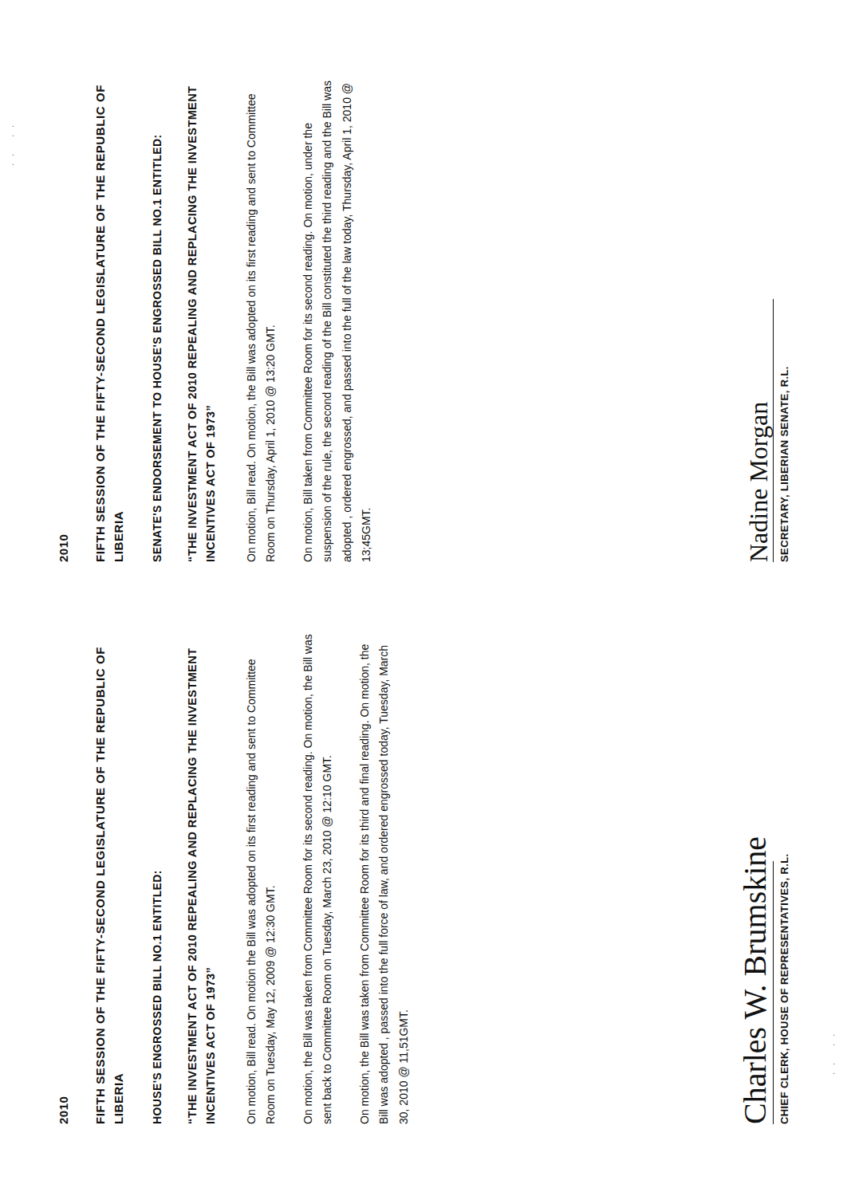.
.
.
.
.
.
.
.
2010
Fifth Session of the Fifty-Second Legislature of the Republic of Liberia
House's Engrossed Bill No.1 Entitled:
“The Investment Act of 2010 Repealing and Replacing the Investment Incentives Act of 1973”
On motion, Bill read. On motion the Bill was adopted on its first reading and sent to Committee Room on Tuesday, May 12, 2009 @ 12:30 GMT.
On motion, the Bill was taken from Committee Room for its second reading. On motion, the Bill was sent back to Committee Room on Tuesday, March 23, 2010 @ 12:10 GMT.
On motion, the Bill was taken from Committee Room for its third and final reading. On motion, the Bill was adopted , passed into the full force of law, and ordered engrossed today, Tuesday, March 30, 2010 @ 11,51GMT.
Charles W. Brumskine
Chief Clerk, House of Representatives, R.L.
2010
Fifth Session of the Fifty-Second Legislature of the Republic of Liberia
Senate's Endorsement to House's Engrossed Bill No.1 Entitled:
“The Investment Act of 2010 Repealing and Replacing the Investment Incentives Act of 1973”
On motion, Bill read. On motion, the Bill was adopted on its first reading and sent to Committee Room on Thursday, April 1, 2010 @ 13:20 GMT.
On motion, Bill taken from Committee Room for its second reading. On motion, under the suspension of the rule, the second reading of the Bill constituted the third reading and the Bill was adopted , ordered engrossed, and passed into the full of the law today, Thursday, April 1, 2010 @ 13;45GMT.
Nadine Morgan
Secretary, Liberian Senate, R.L.